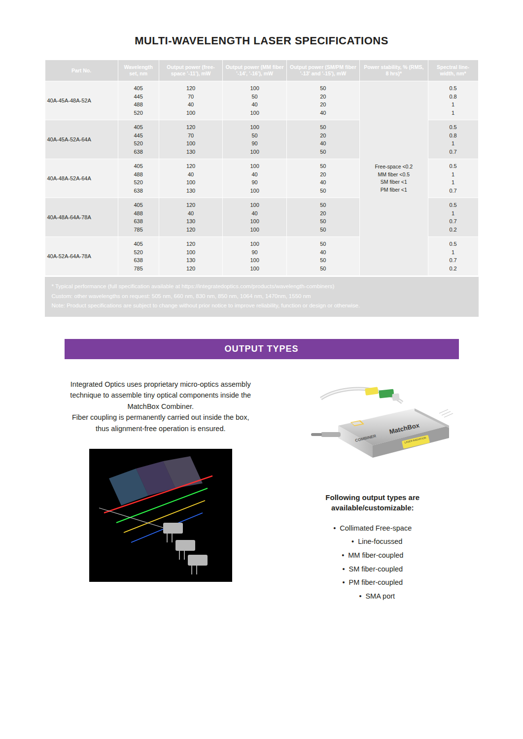MULTI-WAVELENGTH LASER SPECIFICATIONS
| Part No. | Wavelength set, nm | Output power (free-space '-11'), mW | Output power (MM fiber '-14', '-16'), mW | Output power (SM/PM fiber '-13' and '-15'), mW | Power stability, % (RMS, 8 hrs)* | Spectral line-width, nm* |
| --- | --- | --- | --- | --- | --- | --- |
| 40A-45A-48A-52A | 405 445 488 520 | 120 70 40 100 | 100 50 40 100 | 50 20 20 40 | Free-space <0.2 MM fiber <0.5 SM fiber <1 PM fiber <1 | 0.5 0.8 1 1 |
| 40A-45A-52A-64A | 405 445 520 638 | 120 70 100 130 | 100 50 90 100 | 50 20 40 50 | 0.5 0.8 1 0.7 |
| 40A-48A-52A-64A | 405 488 520 638 | 120 40 100 130 | 100 40 90 100 | 50 20 40 50 | 0.5 1 1 0.7 |
| 40A-48A-64A-78A | 405 488 638 785 | 120 40 130 120 | 100 40 100 100 | 50 20 50 50 | 0.5 1 0.7 0.2 |
| 40A-52A-64A-78A | 405 520 638 785 | 120 100 130 120 | 100 90 100 100 | 50 40 50 50 | 0.5 1 0.7 0.2 |
* Typical performance (full specification available at https://integratedoptics.com/products/wavelength-combiners)
Custom: other wavelengths on request: 505 nm, 660 nm, 830 nm, 850 nm, 1064 nm, 1470nm, 1550 nm
Note: Product specifications are subject to change without prior notice to improve reliability, function or design or otherwise.
OUTPUT TYPES
Integrated Optics uses proprietary micro-optics assembly technique to assemble tiny optical components inside the MatchBox Combiner.
Fiber coupling is permanently carried out inside the box, thus alignment-free operation is ensured.
MatchBox COMBINER LASER RADIATION
Following output types are
available/customizable:
Collimated Free-space
Line-focussed
MM fiber-coupled
SM fiber-coupled
PM fiber-coupled
SMA port